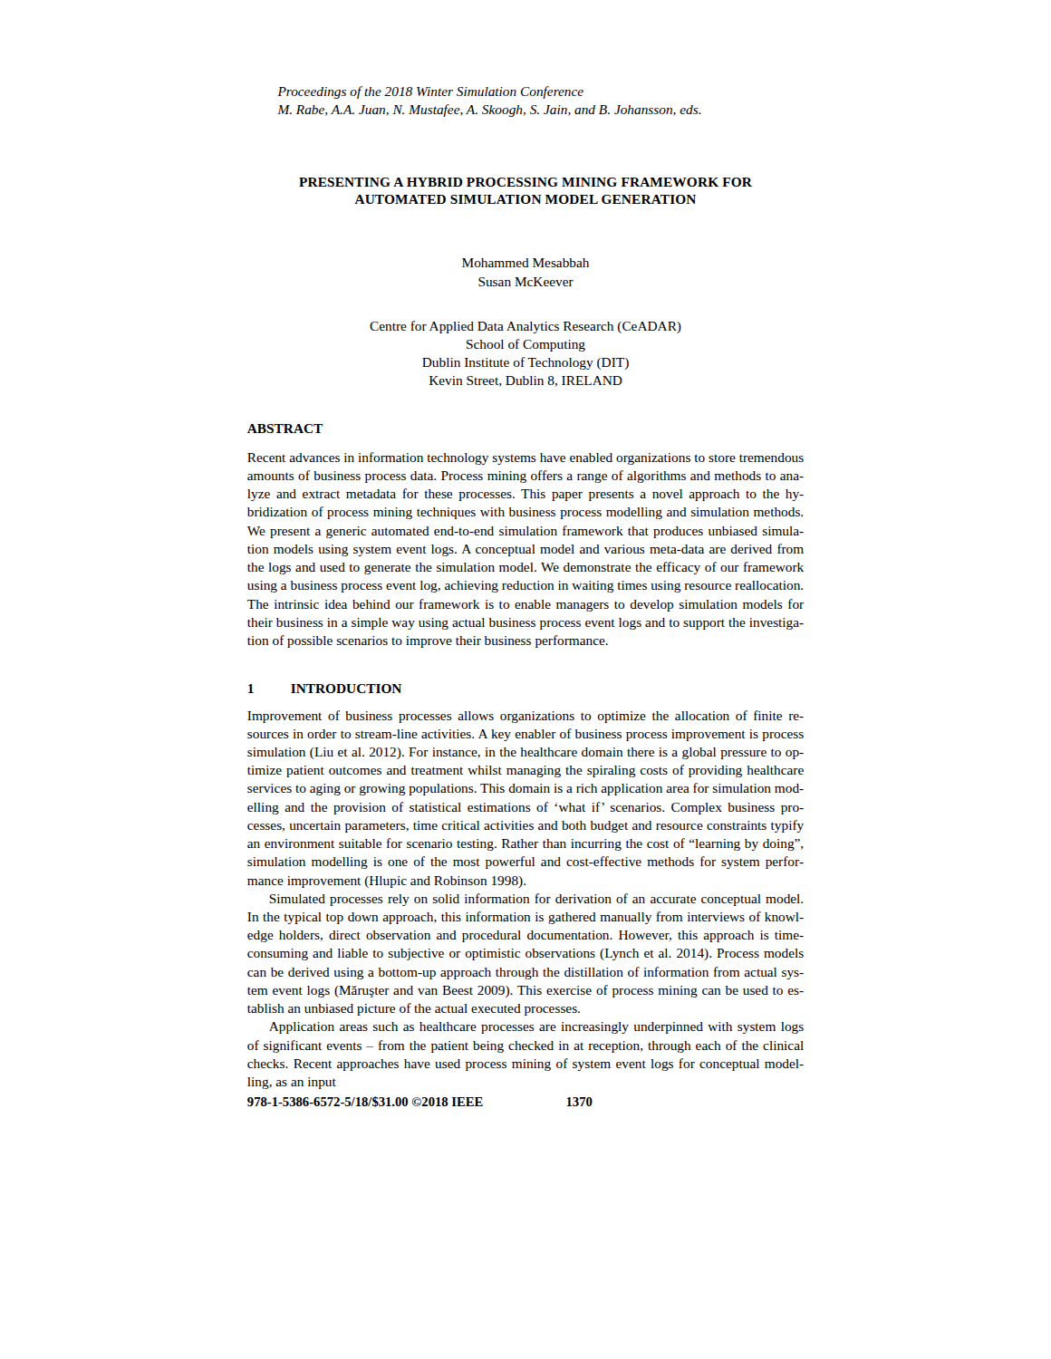Proceedings of the 2018 Winter Simulation Conference
M. Rabe, A.A. Juan, N. Mustafee, A. Skoogh, S. Jain, and B. Johansson, eds.
Presenting a Hybrid Processing Mining Framework for Automated Simulation Model Generation
Mohammed Mesabbah
Susan McKeever
Centre for Applied Data Analytics Research (CeADAR)
School of Computing
Dublin Institute of Technology (DIT)
Kevin Street, Dublin 8, IRELAND
Abstract
Recent advances in information technology systems have enabled organizations to store tremendous amounts of business process data. Process mining offers a range of algorithms and methods to analyze and extract metadata for these processes. This paper presents a novel approach to the hybridization of process mining techniques with business process modelling and simulation methods. We present a generic automated end-to-end simulation framework that produces unbiased simulation models using system event logs. A conceptual model and various meta-data are derived from the logs and used to generate the simulation model. We demonstrate the efficacy of our framework using a business process event log, achieving reduction in waiting times using resource reallocation. The intrinsic idea behind our framework is to enable managers to develop simulation models for their business in a simple way using actual business process event logs and to support the investigation of possible scenarios to improve their business performance.
1 Introduction
Improvement of business processes allows organizations to optimize the allocation of finite resources in order to stream-line activities. A key enabler of business process improvement is process simulation (Liu et al. 2012). For instance, in the healthcare domain there is a global pressure to optimize patient outcomes and treatment whilst managing the spiraling costs of providing healthcare services to aging or growing populations. This domain is a rich application area for simulation modelling and the provision of statistical estimations of ‘what if’ scenarios. Complex business processes, uncertain parameters, time critical activities and both budget and resource constraints typify an environment suitable for scenario testing. Rather than incurring the cost of “learning by doing”, simulation modelling is one of the most powerful and cost-effective methods for system performance improvement (Hlupic and Robinson 1998).
Simulated processes rely on solid information for derivation of an accurate conceptual model. In the typical top down approach, this information is gathered manually from interviews of knowledge holders, direct observation and procedural documentation. However, this approach is time-consuming and liable to subjective or optimistic observations (Lynch et al. 2014). Process models can be derived using a bottom-up approach through the distillation of information from actual system event logs (Măruşter and van Beest 2009). This exercise of process mining can be used to establish an unbiased picture of the actual executed processes.
Application areas such as healthcare processes are increasingly underpinned with system logs of significant events – from the patient being checked in at reception, through each of the clinical checks. Recent approaches have used process mining of system event logs for conceptual modelling, as an input
978-1-5386-6572-5/18/$31.00 ©2018 IEEE 1370